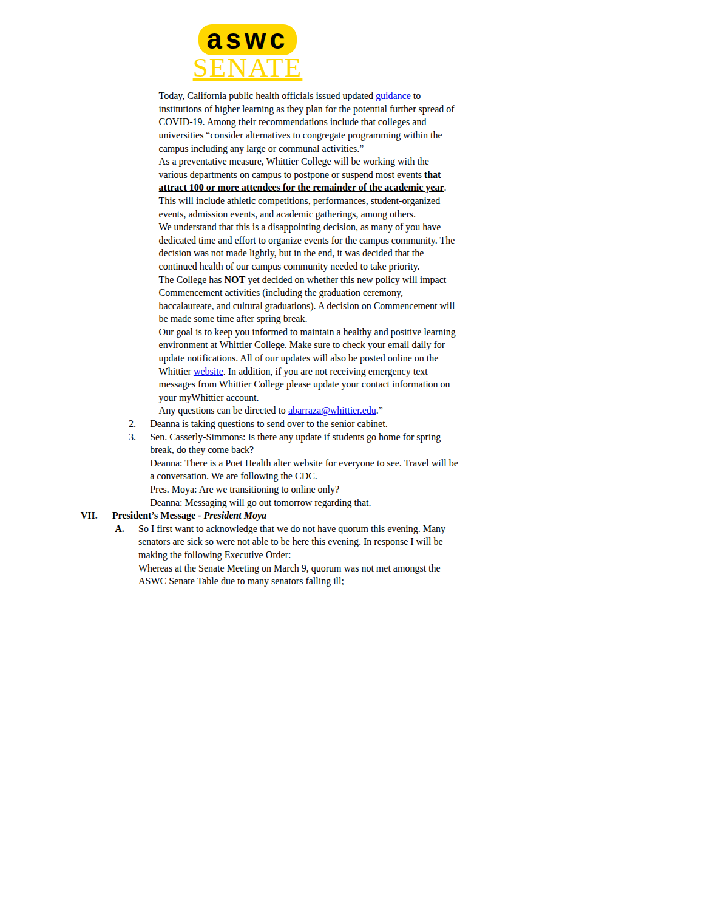aswc
SENATE
Today, California public health officials issued updated guidance to institutions of higher learning as they plan for the potential further spread of COVID-19. Among their recommendations include that colleges and universities “consider alternatives to congregate programming within the campus including any large or communal activities.”
As a preventative measure, Whittier College will be working with the various departments on campus to postpone or suspend most events that attract 100 or more attendees for the remainder of the academic year. This will include athletic competitions, performances, student-organized events, admission events, and academic gatherings, among others.
We understand that this is a disappointing decision, as many of you have dedicated time and effort to organize events for the campus community. The decision was not made lightly, but in the end, it was decided that the continued health of our campus community needed to take priority.
The College has NOT yet decided on whether this new policy will impact Commencement activities (including the graduation ceremony, baccalaureate, and cultural graduations). A decision on Commencement will be made some time after spring break.
Our goal is to keep you informed to maintain a healthy and positive learning environment at Whittier College. Make sure to check your email daily for update notifications. All of our updates will also be posted online on the Whittier website. In addition, if you are not receiving emergency text messages from Whittier College please update your contact information on your myWhittier account.
Any questions can be directed to abarraza@whittier.edu.”
Deanna is taking questions to send over to the senior cabinet.
Sen. Casserly-Simmons: Is there any update if students go home for spring break, do they come back?
Deanna: There is a Poet Health alter website for everyone to see. Travel will be a conversation. We are following the CDC.
Pres. Moya: Are we transitioning to online only?
Deanna: Messaging will go out tomorrow regarding that.
VII.
President’s Message - President Moya
So I first want to acknowledge that we do not have quorum this evening. Many senators are sick so were not able to be here this evening. In response I will be making the following Executive Order:
Whereas at the Senate Meeting on March 9, quorum was not met amongst the ASWC Senate Table due to many senators falling ill;